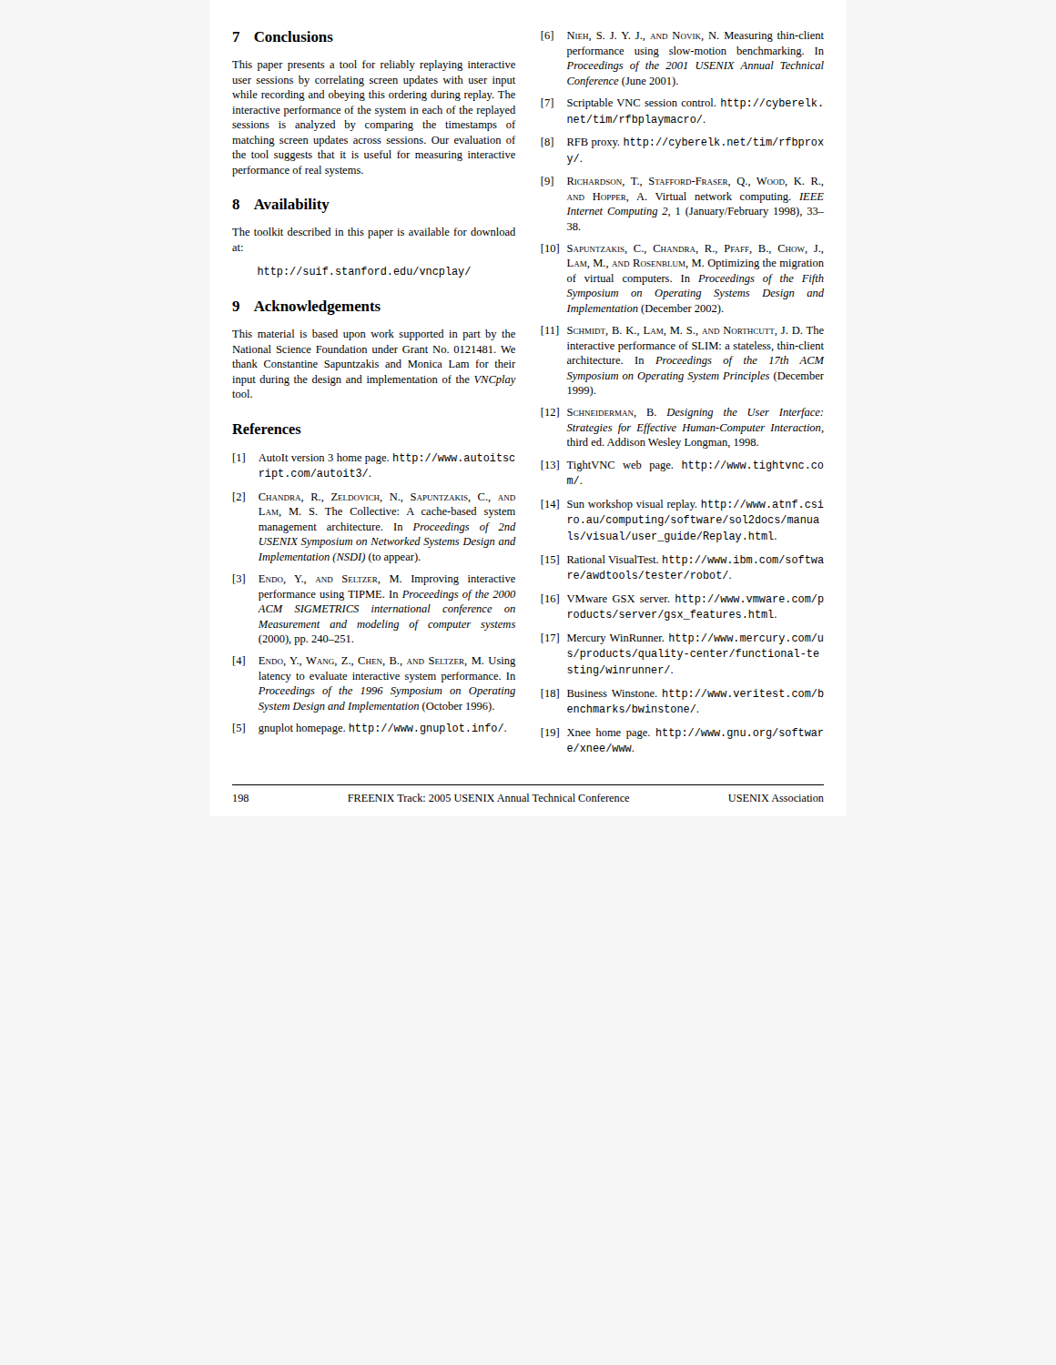7 Conclusions
This paper presents a tool for reliably replaying interactive user sessions by correlating screen updates with user input while recording and obeying this ordering during replay. The interactive performance of the system in each of the replayed sessions is analyzed by comparing the timestamps of matching screen updates across sessions. Our evaluation of the tool suggests that it is useful for measuring interactive performance of real systems.
8 Availability
The toolkit described in this paper is available for download at:
http://suif.stanford.edu/vncplay/
9 Acknowledgements
This material is based upon work supported in part by the National Science Foundation under Grant No. 0121481. We thank Constantine Sapuntzakis and Monica Lam for their input during the design and implementation of the VNCplay tool.
References
AutoIt version 3 home page. http://www.autoitscript.com/autoit3/.
Chandra, R., Zeldovich, N., Sapuntzakis, C., and Lam, M. S. The Collective: A cache-based system management architecture. In Proceedings of 2nd USENIX Symposium on Networked Systems Design and Implementation (NSDI) (to appear).
Endo, Y., and Seltzer, M. Improving interactive performance using TIPME. In Proceedings of the 2000 ACM SIGMETRICS international conference on Measurement and modeling of computer systems (2000), pp. 240–251.
Endo, Y., Wang, Z., Chen, B., and Seltzer, M. Using latency to evaluate interactive system performance. In Proceedings of the 1996 Symposium on Operating System Design and Implementation (October 1996).
gnuplot homepage. http://www.gnuplot.info/.
Nieh, S. J. Y. J., and Novik, N. Measuring thin-client performance using slow-motion benchmarking. In Proceedings of the 2001 USENIX Annual Technical Conference (June 2001).
Scriptable VNC session control. http://cyberelk.net/tim/rfbplaymacro/.
RFB proxy. http://cyberelk.net/tim/rfbproxy/.
Richardson, T., Stafford-Fraser, Q., Wood, K. R., and Hopper, A. Virtual network computing. IEEE Internet Computing 2, 1 (January/February 1998), 33–38.
Sapuntzakis, C., Chandra, R., Pfaff, B., Chow, J., Lam, M., and Rosenblum, M. Optimizing the migration of virtual computers. In Proceedings of the Fifth Symposium on Operating Systems Design and Implementation (December 2002).
Schmidt, B. K., Lam, M. S., and Northcutt, J. D. The interactive performance of SLIM: a stateless, thin-client architecture. In Proceedings of the 17th ACM Symposium on Operating System Principles (December 1999).
Schneiderman, B. Designing the User Interface: Strategies for Effective Human-Computer Interaction, third ed. Addison Wesley Longman, 1998.
TightVNC web page. http://www.tightvnc.com/.
Sun workshop visual replay. http://www.atnf.csiro.au/computing/software/sol2docs/manuals/visual/user_guide/Replay.html.
Rational VisualTest. http://www.ibm.com/software/awdtools/tester/robot/.
VMware GSX server. http://www.vmware.com/products/server/gsx_features.html.
Mercury WinRunner. http://www.mercury.com/us/products/quality-center/functional-testing/winrunner/.
Business Winstone. http://www.veritest.com/benchmarks/bwinstone/.
Xnee home page. http://www.gnu.org/software/xnee/www.
198 FREENIX Track: 2005 USENIX Annual Technical Conference USENIX Association